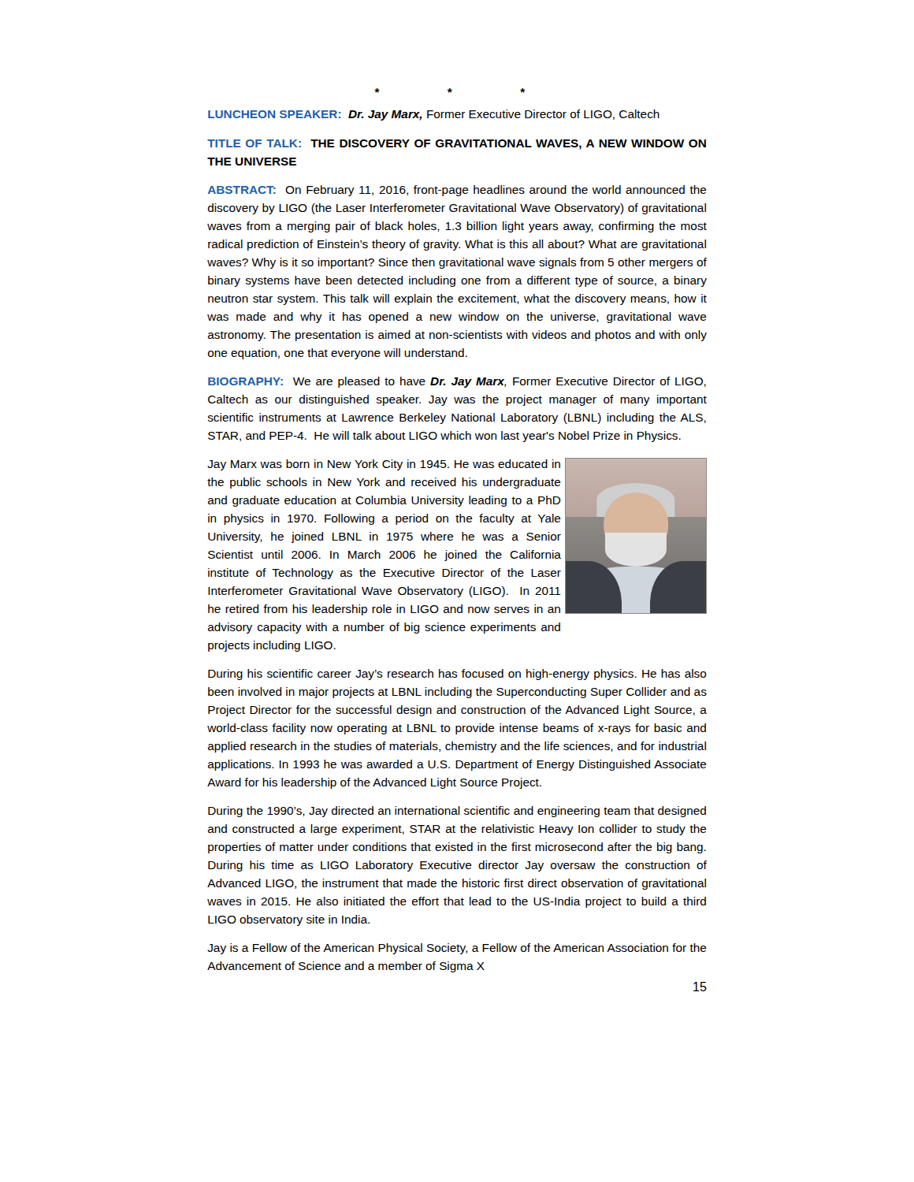* * *
LUNCHEON SPEAKER: Dr. Jay Marx, Former Executive Director of LIGO, Caltech
TITLE OF TALK: THE DISCOVERY OF GRAVITATIONAL WAVES, A NEW WINDOW ON THE UNIVERSE
ABSTRACT: On February 11, 2016, front-page headlines around the world announced the discovery by LIGO (the Laser Interferometer Gravitational Wave Observatory) of gravitational waves from a merging pair of black holes, 1.3 billion light years away, confirming the most radical prediction of Einstein’s theory of gravity. What is this all about? What are gravitational waves? Why is it so important? Since then gravitational wave signals from 5 other mergers of binary systems have been detected including one from a different type of source, a binary neutron star system. This talk will explain the excitement, what the discovery means, how it was made and why it has opened a new window on the universe, gravitational wave astronomy. The presentation is aimed at non-scientists with videos and photos and with only one equation, one that everyone will understand.
BIOGRAPHY: We are pleased to have Dr. Jay Marx, Former Executive Director of LIGO, Caltech as our distinguished speaker. Jay was the project manager of many important scientific instruments at Lawrence Berkeley National Laboratory (LBNL) including the ALS, STAR, and PEP-4. He will talk about LIGO which won last year's Nobel Prize in Physics.
Jay Marx was born in New York City in 1945. He was educated in the public schools in New York and received his undergraduate and graduate education at Columbia University leading to a PhD in physics in 1970. Following a period on the faculty at Yale University, he joined LBNL in 1975 where he was a Senior Scientist until 2006. In March 2006 he joined the California institute of Technology as the Executive Director of the Laser Interferometer Gravitational Wave Observatory (LIGO). In 2011 he retired from his leadership role in LIGO and now serves in an advisory capacity with a number of big science experiments and projects including LIGO.
During his scientific career Jay’s research has focused on high-energy physics. He has also been involved in major projects at LBNL including the Superconducting Super Collider and as Project Director for the successful design and construction of the Advanced Light Source, a world-class facility now operating at LBNL to provide intense beams of x-rays for basic and applied research in the studies of materials, chemistry and the life sciences, and for industrial applications. In 1993 he was awarded a U.S. Department of Energy Distinguished Associate Award for his leadership of the Advanced Light Source Project.
During the 1990’s, Jay directed an international scientific and engineering team that designed and constructed a large experiment, STAR at the relativistic Heavy Ion collider to study the properties of matter under conditions that existed in the first microsecond after the big bang. During his time as LIGO Laboratory Executive director Jay oversaw the construction of Advanced LIGO, the instrument that made the historic first direct observation of gravitational waves in 2015. He also initiated the effort that lead to the US-India project to build a third LIGO observatory site in India.
Jay is a Fellow of the American Physical Society, a Fellow of the American Association for the Advancement of Science and a member of Sigma X
15